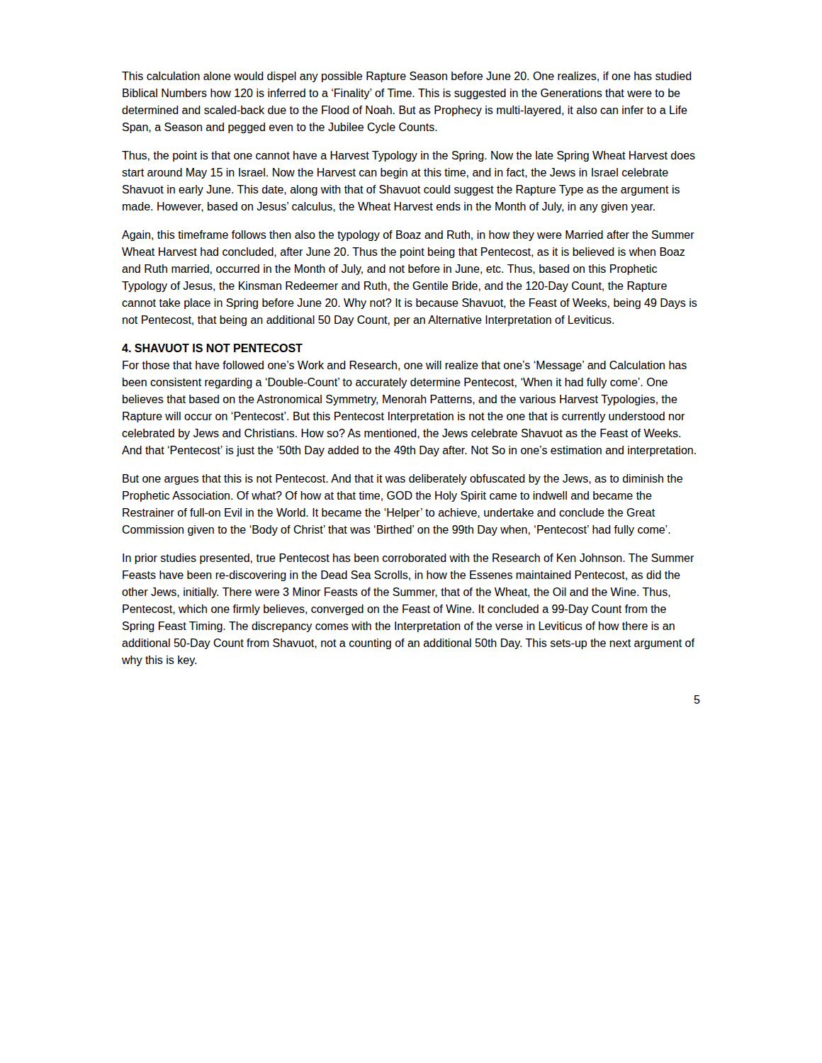This calculation alone would dispel any possible Rapture Season before June 20. One realizes, if one has studied Biblical Numbers how 120 is inferred to a ‘Finality’ of Time. This is suggested in the Generations that were to be determined and scaled-back due to the Flood of Noah. But as Prophecy is multi-layered, it also can infer to a Life Span, a Season and pegged even to the Jubilee Cycle Counts.
Thus, the point is that one cannot have a Harvest Typology in the Spring. Now the late Spring Wheat Harvest does start around May 15 in Israel. Now the Harvest can begin at this time, and in fact, the Jews in Israel celebrate Shavuot in early June. This date, along with that of Shavuot could suggest the Rapture Type as the argument is made. However, based on Jesus’ calculus, the Wheat Harvest ends in the Month of July, in any given year.
Again, this timeframe follows then also the typology of Boaz and Ruth, in how they were Married after the Summer Wheat Harvest had concluded, after June 20. Thus the point being that Pentecost, as it is believed is when Boaz and Ruth married, occurred in the Month of July, and not before in June, etc. Thus, based on this Prophetic Typology of Jesus, the Kinsman Redeemer and Ruth, the Gentile Bride, and the 120-Day Count, the Rapture cannot take place in Spring before June 20. Why not? It is because Shavuot, the Feast of Weeks, being 49 Days is not Pentecost, that being an additional 50 Day Count, per an Alternative Interpretation of Leviticus.
4. SHAVUOT IS NOT PENTECOST
For those that have followed one’s Work and Research, one will realize that one’s ‘Message’ and Calculation has been consistent regarding a ‘Double-Count’ to accurately determine Pentecost, ‘When it had fully come’. One believes that based on the Astronomical Symmetry, Menorah Patterns, and the various Harvest Typologies, the Rapture will occur on ‘Pentecost’. But this Pentecost Interpretation is not the one that is currently understood nor celebrated by Jews and Christians. How so? As mentioned, the Jews celebrate Shavuot as the Feast of Weeks. And that ‘Pentecost’ is just the ‘50th Day added to the 49th Day after. Not So in one’s estimation and interpretation.
But one argues that this is not Pentecost. And that it was deliberately obfuscated by the Jews, as to diminish the Prophetic Association. Of what? Of how at that time, GOD the Holy Spirit came to indwell and became the Restrainer of full-on Evil in the World. It became the ‘Helper’ to achieve, undertake and conclude the Great Commission given to the ‘Body of Christ’ that was ‘Birthed’ on the 99th Day when, ‘Pentecost’ had fully come’.
In prior studies presented, true Pentecost has been corroborated with the Research of Ken Johnson. The Summer Feasts have been re-discovering in the Dead Sea Scrolls, in how the Essenes maintained Pentecost, as did the other Jews, initially. There were 3 Minor Feasts of the Summer, that of the Wheat, the Oil and the Wine. Thus, Pentecost, which one firmly believes, converged on the Feast of Wine. It concluded a 99-Day Count from the Spring Feast Timing. The discrepancy comes with the Interpretation of the verse in Leviticus of how there is an additional 50-Day Count from Shavuot, not a counting of an additional 50th Day. This sets-up the next argument of why this is key.
5